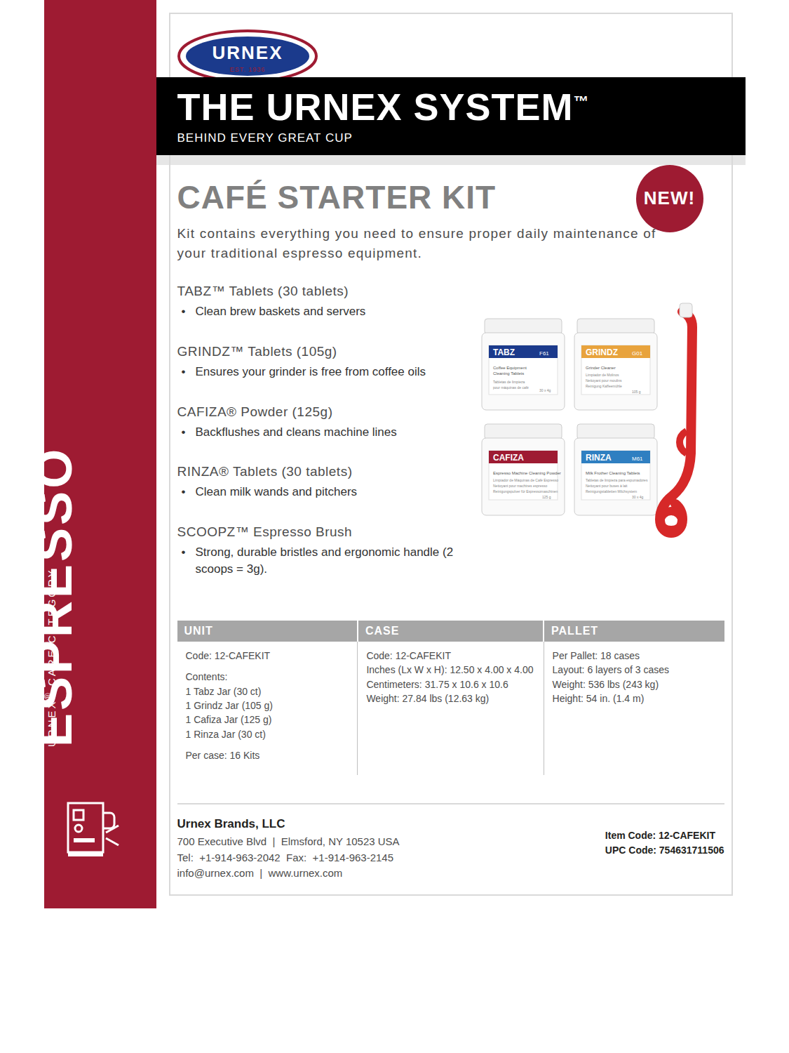ESPRESSO
URNEX® CARE CATEGORY
URNEX EST. 1936
THE URNEX SYSTEM™
BEHIND EVERY GREAT CUP
CAFÉ STARTER KIT
NEW!
Kit contains everything you need to ensure proper daily maintenance of your traditional espresso equipment.
TABZ™ Tablets (30 tablets)
Clean brew baskets and servers
GRINDZ™ Tablets (105g)
Ensures your grinder is free from coffee oils
CAFIZA® Powder (125g)
Backflushes and cleans machine lines
RINZA® Tablets (30 tablets)
Clean milk wands and pitchers
SCOOPZ™ Espresso Brush
Strong, durable bristles and ergonomic handle (2 scoops = 3g).
TABZ F61 Coffee Equipment Cleaning Tablets Tabletas de limpieza pour máquinas de café 30 x 4g GRINDZ G01 Grinder Cleaner Limpiador de Molinos Nettoyant pour moulins Reinigung Kaffeemühle 105 g CAFIZA Espresso Machine Cleaning Powder Limpiador de Máquinas de Café Espresso Nettoyant pour machines espresso Reinigungspulver für Espressomaschinen 125 g RINZA M61 Milk Frother Cleaning Tablets Tabletas de limpieza para espumadores Nettoyant pour buses à lait Reinigungstabletten Milchsystem 30 x 4g
| UNIT | CASE | PALLET |
| --- | --- | --- |
| Code: 12-CAFEKIT Contents: 1 Tabz Jar (30 ct) 1 Grindz Jar (105 g) 1 Cafiza Jar (125 g) 1 Rinza Jar (30 ct) Per case: 16 Kits | Code: 12-CAFEKIT Inches (Lx W x H): 12.50 x 4.00 x 4.00 Centimeters: 31.75 x 10.6 x 10.6 Weight: 27.84 lbs (12.63 kg) | Per Pallet: 18 cases Layout: 6 layers of 3 cases Weight: 536 lbs (243 kg) Height: 54 in. (1.4 m) |
Urnex Brands, LLC
700 Executive Blvd | Elmsford, NY 10523 USA
Tel: +1-914-963-2042 Fax: +1-914-963-2145
info@urnex.com | www.urnex.com
Item Code: 12-CAFEKIT
UPC Code: 754631711506